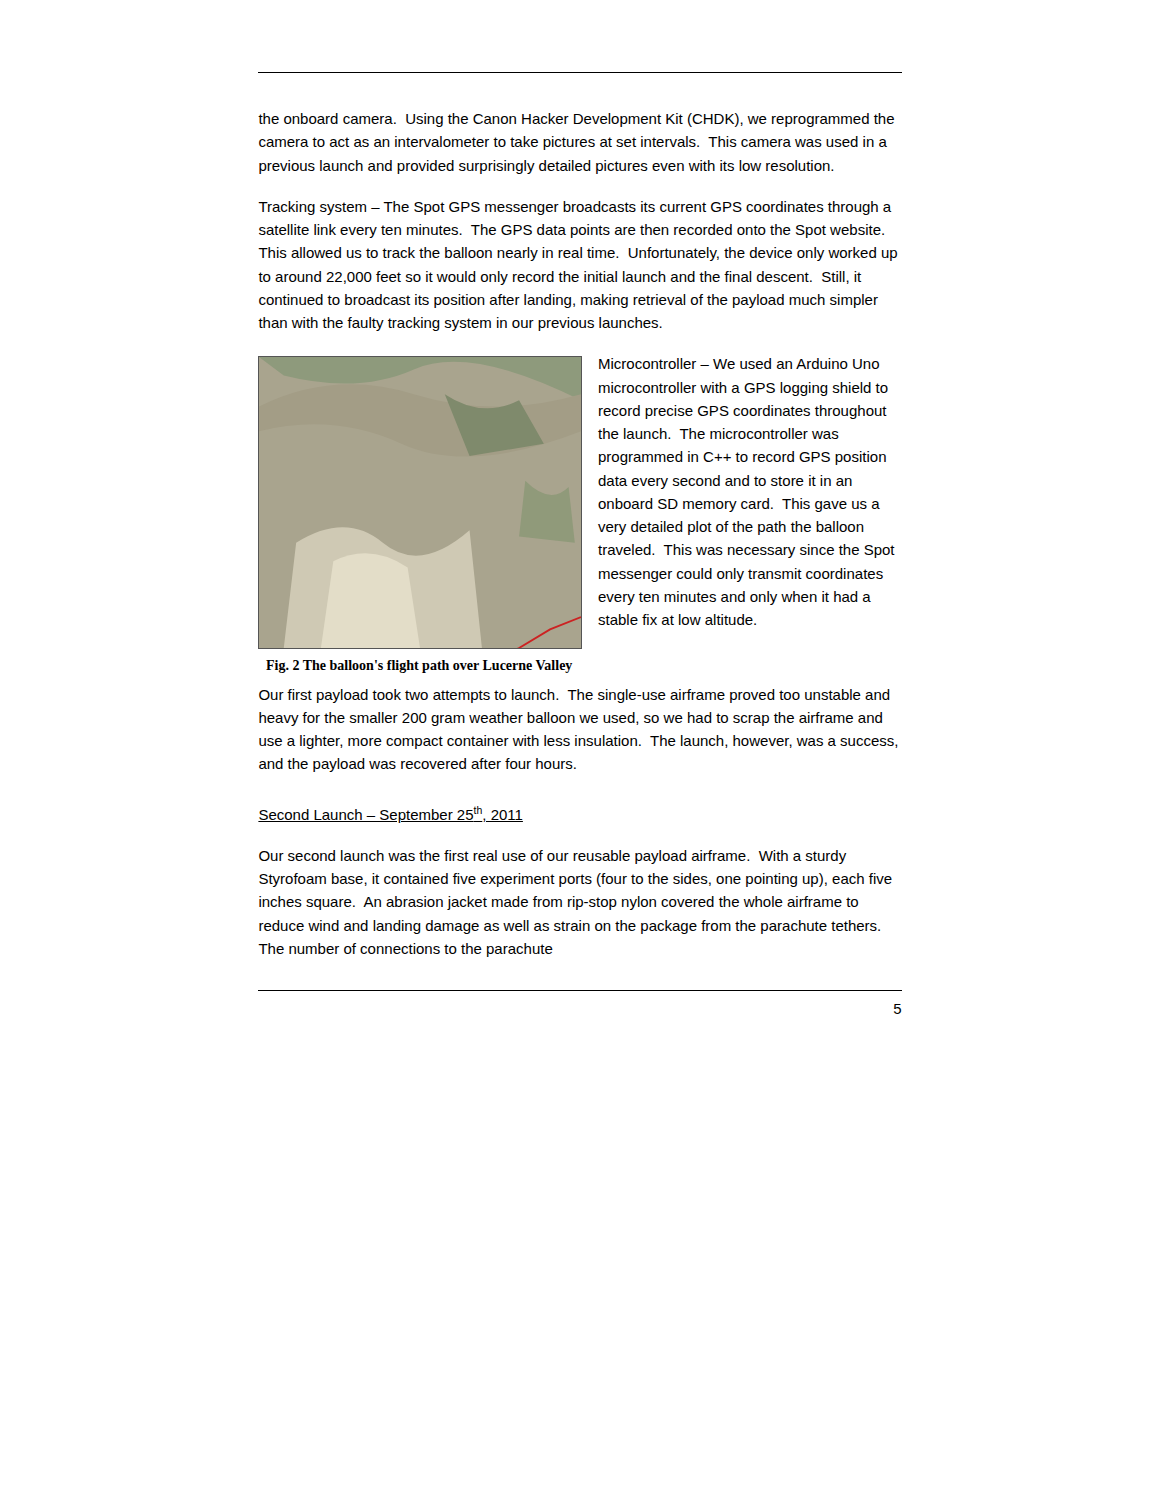the onboard camera. Using the Canon Hacker Development Kit (CHDK), we reprogrammed the camera to act as an intervalometer to take pictures at set intervals. This camera was used in a previous launch and provided surprisingly detailed pictures even with its low resolution.
Tracking system – The Spot GPS messenger broadcasts its current GPS coordinates through a satellite link every ten minutes. The GPS data points are then recorded onto the Spot website. This allowed us to track the balloon nearly in real time. Unfortunately, the device only worked up to around 22,000 feet so it would only record the initial launch and the final descent. Still, it continued to broadcast its position after landing, making retrieval of the payload much simpler than with the faulty tracking system in our previous launches.
Fig. 2 The balloon's flight path over Lucerne Valley
Microcontroller – We used an Arduino Uno microcontroller with a GPS logging shield to record precise GPS coordinates throughout the launch. The microcontroller was programmed in C++ to record GPS position data every second and to store it in an onboard SD memory card. This gave us a very detailed plot of the path the balloon traveled. This was necessary since the Spot messenger could only transmit coordinates every ten minutes and only when it had a stable fix at low altitude.
Our first payload took two attempts to launch. The single-use airframe proved too unstable and heavy for the smaller 200 gram weather balloon we used, so we had to scrap the airframe and use a lighter, more compact container with less insulation. The launch, however, was a success, and the payload was recovered after four hours.
Second Launch – September 25th, 2011
Our second launch was the first real use of our reusable payload airframe. With a sturdy Styrofoam base, it contained five experiment ports (four to the sides, one pointing up), each five inches square. An abrasion jacket made from rip-stop nylon covered the whole airframe to reduce wind and landing damage as well as strain on the package from the parachute tethers. The number of connections to the parachute
5